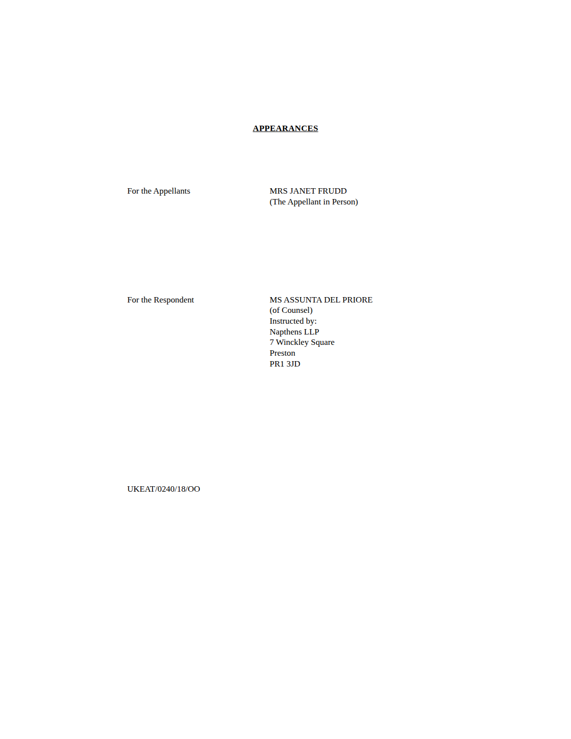APPEARANCES
| For the Appellants | MRS JANET FRUDD (The Appellant in Person) |
| For the Respondent | MS ASSUNTA DEL PRIORE (of Counsel) Instructed by: Napthens LLP 7 Winckley Square Preston PR1 3JD |
UKEAT/0240/18/OO